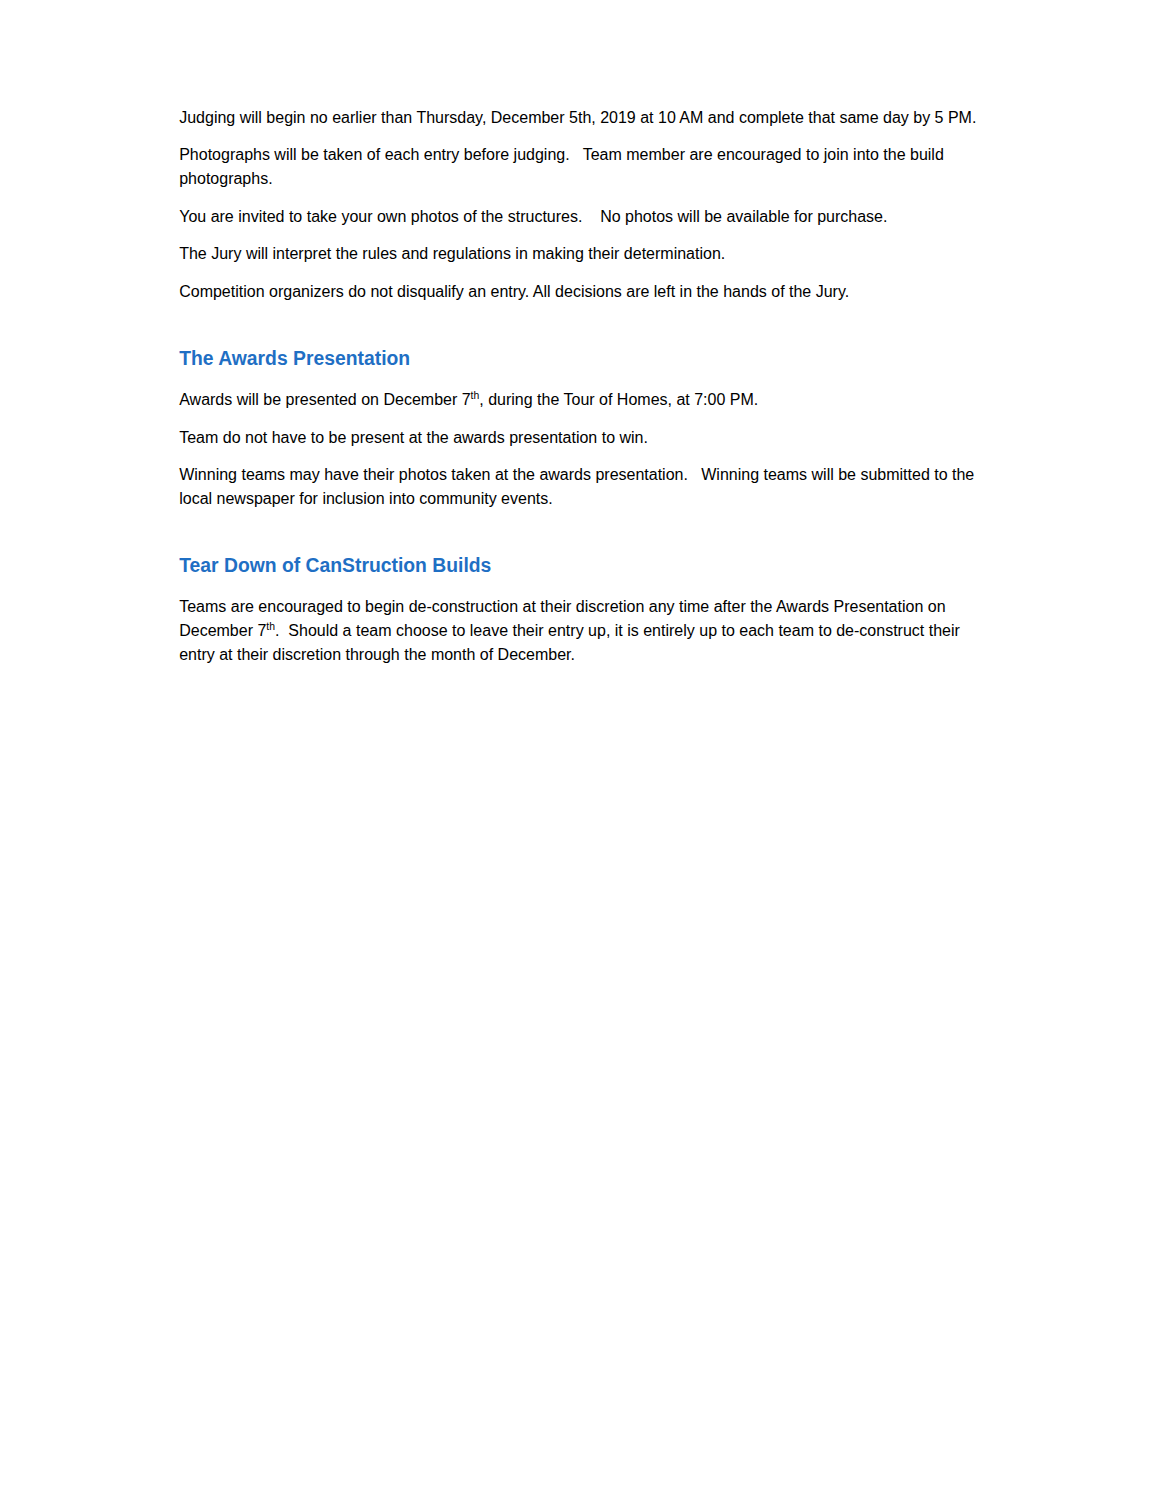Judging will begin no earlier than Thursday, December 5th, 2019 at 10 AM and complete that same day by 5 PM.
Photographs will be taken of each entry before judging. Team member are encouraged to join into the build photographs.
You are invited to take your own photos of the structures. No photos will be available for purchase.
The Jury will interpret the rules and regulations in making their determination.
Competition organizers do not disqualify an entry. All decisions are left in the hands of the Jury.
The Awards Presentation
Awards will be presented on December 7th, during the Tour of Homes, at 7:00 PM.
Team do not have to be present at the awards presentation to win.
Winning teams may have their photos taken at the awards presentation. Winning teams will be submitted to the local newspaper for inclusion into community events.
Tear Down of CanStruction Builds
Teams are encouraged to begin de-construction at their discretion any time after the Awards Presentation on December 7th. Should a team choose to leave their entry up, it is entirely up to each team to de-construct their entry at their discretion through the month of December.